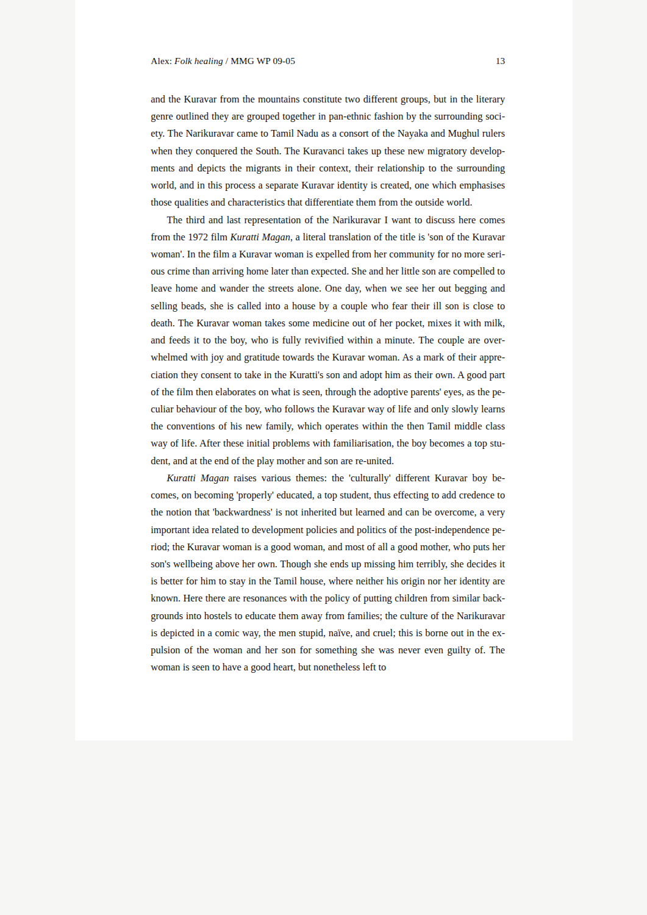Alex: Folk healing / MMG WP 09-05
13
and the Kuravar from the mountains constitute two different groups, but in the literary genre outlined they are grouped together in pan-ethnic fashion by the surrounding society. The Narikuravar came to Tamil Nadu as a consort of the Nayaka and Mughul rulers when they conquered the South. The Kuravanci takes up these new migratory developments and depicts the migrants in their context, their relationship to the surrounding world, and in this process a separate Kuravar identity is created, one which emphasises those qualities and characteristics that differentiate them from the outside world.
The third and last representation of the Narikuravar I want to discuss here comes from the 1972 film Kuratti Magan, a literal translation of the title is 'son of the Kuravar woman'. In the film a Kuravar woman is expelled from her community for no more serious crime than arriving home later than expected. She and her little son are compelled to leave home and wander the streets alone. One day, when we see her out begging and selling beads, she is called into a house by a couple who fear their ill son is close to death. The Kuravar woman takes some medicine out of her pocket, mixes it with milk, and feeds it to the boy, who is fully revivified within a minute. The couple are overwhelmed with joy and gratitude towards the Kuravar woman. As a mark of their appreciation they consent to take in the Kuratti's son and adopt him as their own. A good part of the film then elaborates on what is seen, through the adoptive parents' eyes, as the peculiar behaviour of the boy, who follows the Kuravar way of life and only slowly learns the conventions of his new family, which operates within the then Tamil middle class way of life. After these initial problems with familiarisation, the boy becomes a top student, and at the end of the play mother and son are re-united.
Kuratti Magan raises various themes: the 'culturally' different Kuravar boy becomes, on becoming 'properly' educated, a top student, thus effecting to add credence to the notion that 'backwardness' is not inherited but learned and can be overcome, a very important idea related to development policies and politics of the post-independence period; the Kuravar woman is a good woman, and most of all a good mother, who puts her son's wellbeing above her own. Though she ends up missing him terribly, she decides it is better for him to stay in the Tamil house, where neither his origin nor her identity are known. Here there are resonances with the policy of putting children from similar backgrounds into hostels to educate them away from families; the culture of the Narikuravar is depicted in a comic way, the men stupid, naïve, and cruel; this is borne out in the expulsion of the woman and her son for something she was never even guilty of. The woman is seen to have a good heart, but nonetheless left to